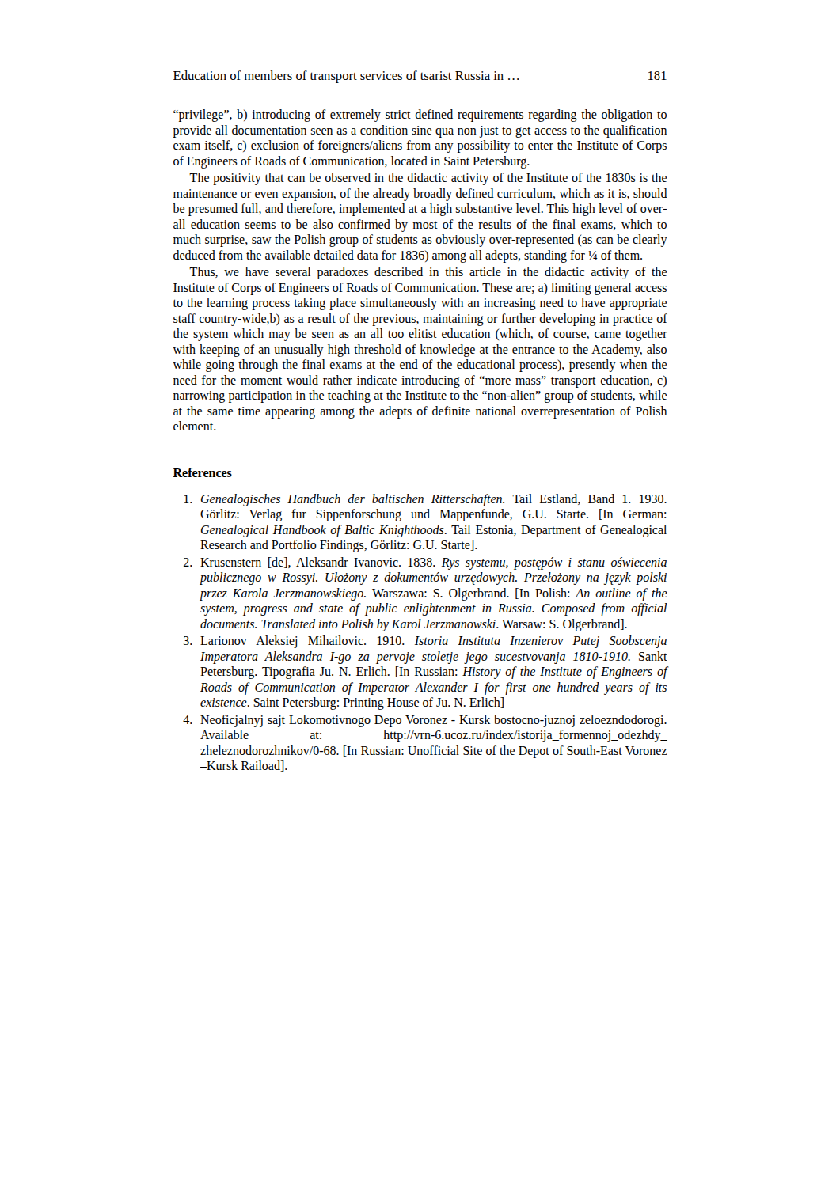Education of members of transport services of tsarist Russia in … 181
“privilege”, b) introducing of extremely strict defined requirements regarding the obligation to provide all documentation seen as a condition sine qua non just to get access to the qualification exam itself, c) exclusion of foreigners/aliens from any possibility to enter the Institute of Corps of Engineers of Roads of Communication, located in Saint Petersburg.
The positivity that can be observed in the didactic activity of the Institute of the 1830s is the maintenance or even expansion, of the already broadly defined curriculum, which as it is, should be presumed full, and therefore, implemented at a high substantive level. This high level of overall education seems to be also confirmed by most of the results of the final exams, which to much surprise, saw the Polish group of students as obviously over-represented (as can be clearly deduced from the available detailed data for 1836) among all adepts, standing for ¼ of them.
Thus, we have several paradoxes described in this article in the didactic activity of the Institute of Corps of Engineers of Roads of Communication. These are; a) limiting general access to the learning process taking place simultaneously with an increasing need to have appropriate staff country-wide,b) as a result of the previous, maintaining or further developing in practice of the system which may be seen as an all too elitist education (which, of course, came together with keeping of an unusually high threshold of knowledge at the entrance to the Academy, also while going through the final exams at the end of the educational process), presently when the need for the moment would rather indicate introducing of “more mass” transport education, c) narrowing participation in the teaching at the Institute to the “non-alien” group of students, while at the same time appearing among the adepts of definite national overrepresentation of Polish element.
References
Genealogisches Handbuch der baltischen Ritterschaften. Tail Estland, Band 1. 1930. Görlitz: Verlag fur Sippenforschung und Mappenfunde, G.U. Starte. [In German: Genealogical Handbook of Baltic Knighthoods. Tail Estonia, Department of Genealogical Research and Portfolio Findings, Görlitz: G.U. Starte].
Krusenstern [de], Aleksandr Ivanovic. 1838. Rys systemu, postępów i stanu oświecenia publicznego w Rossyi. Ułożony z dokumentów urzędowych. Przełożony na język polski przez Karola Jerzmanowskiego. Warszawa: S. Olgerbrand. [In Polish: An outline of the system, progress and state of public enlightenment in Russia. Composed from official documents. Translated into Polish by Karol Jerzmanowski. Warsaw: S. Olgerbrand].
Larionov Aleksiej Mihailovic. 1910. Istoria Instituta Inzenierov Putej Soobscenja Imperatora Aleksandra I-go za pervoje stoletje jego sucestvovanja 1810-1910. Sankt Petersburg. Tipografia Ju. N. Erlich. [In Russian: History of the Institute of Engineers of Roads of Communication of Imperator Alexander I for first one hundred years of its existence. Saint Petersburg: Printing House of Ju. N. Erlich]
Neoficjalnyj sajt Lokomotivnogo Depo Voronez - Kursk bostocno-juznoj zeloezndodorogi. Available at: http://vrn-6.ucoz.ru/index/istorija_formennoj_odezhdy_ zheleznodorozhnikov/0-68. [In Russian: Unofficial Site of the Depot of South-East Voronez –Kursk Raiload].